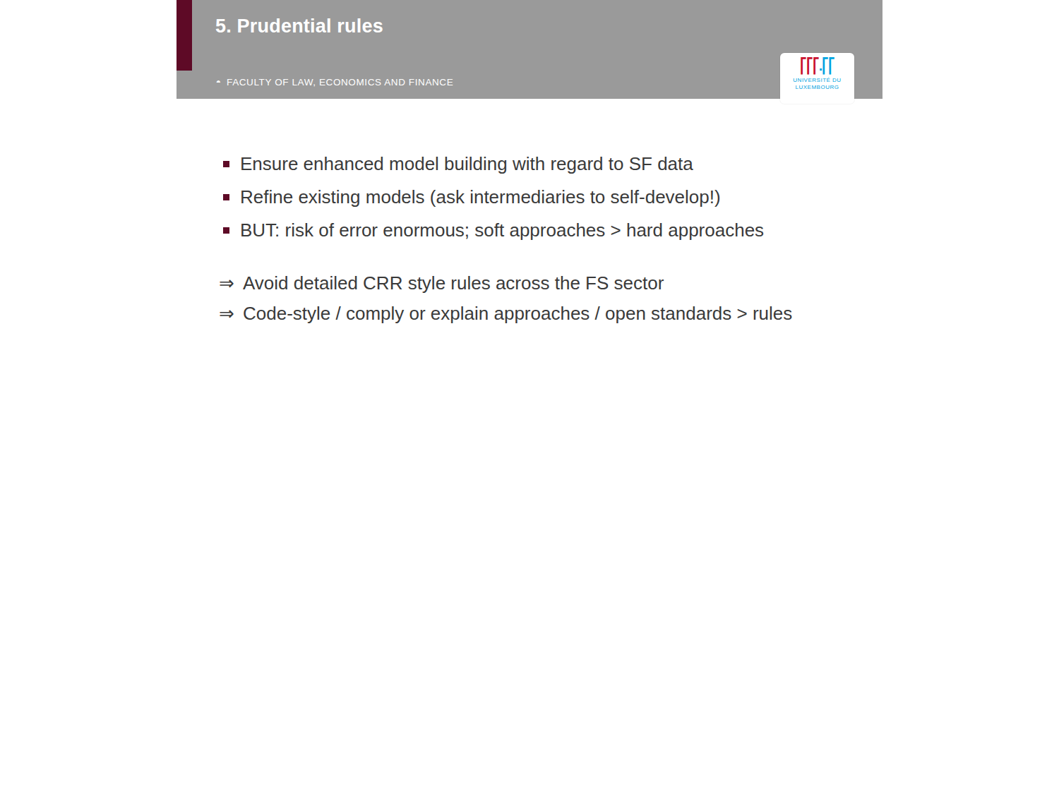5. Prudential rules
◓FACULTY OF LAW, ECONOMICS AND FINANCE
⎡⎡⎡.⎡⎡
UNIVERSITÉ DU
LUXEMBOURG
Ensure enhanced model building with regard to SF data
Refine existing models (ask intermediaries to self-develop!)
BUT: risk of error enormous; soft approaches > hard approaches
⇒Avoid detailed CRR style rules across the FS sector
⇒Code-style / comply or explain approaches / open standards > rules